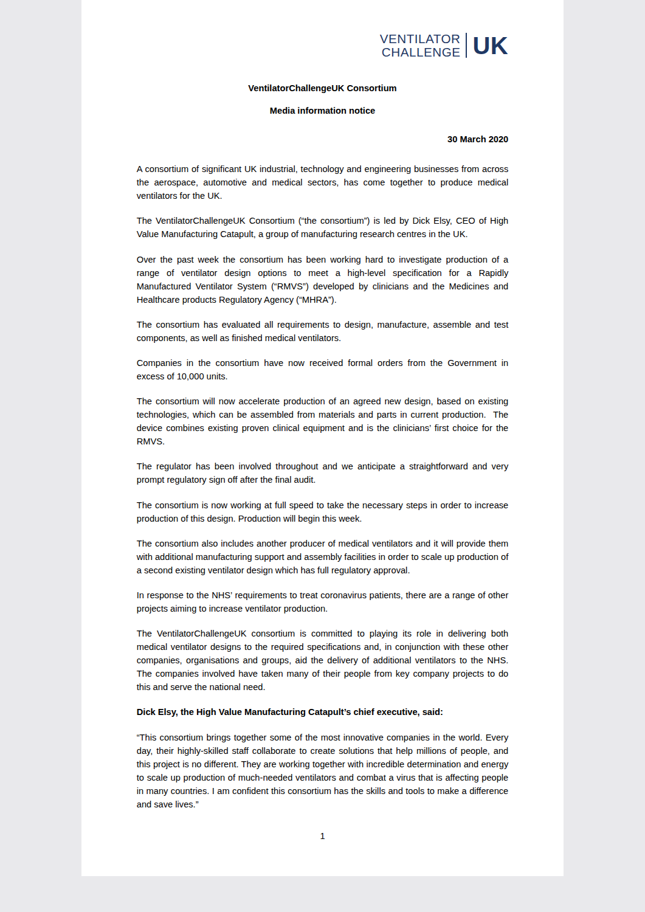VENTILATOR CHALLENGE
UK
VentilatorChallengeUK Consortium
Media information notice
30 March 2020
A consortium of significant UK industrial, technology and engineering businesses from across the aerospace, automotive and medical sectors, has come together to produce medical ventilators for the UK.
The VentilatorChallengeUK Consortium (“the consortium”) is led by Dick Elsy, CEO of High Value Manufacturing Catapult, a group of manufacturing research centres in the UK.
Over the past week the consortium has been working hard to investigate production of a range of ventilator design options to meet a high-level specification for a Rapidly Manufactured Ventilator System (“RMVS”) developed by clinicians and the Medicines and Healthcare products Regulatory Agency (“MHRA”).
The consortium has evaluated all requirements to design, manufacture, assemble and test components, as well as finished medical ventilators.
Companies in the consortium have now received formal orders from the Government in excess of 10,000 units.
The consortium will now accelerate production of an agreed new design, based on existing technologies, which can be assembled from materials and parts in current production. The device combines existing proven clinical equipment and is the clinicians’ first choice for the RMVS.
The regulator has been involved throughout and we anticipate a straightforward and very prompt regulatory sign off after the final audit.
The consortium is now working at full speed to take the necessary steps in order to increase production of this design. Production will begin this week.
The consortium also includes another producer of medical ventilators and it will provide them with additional manufacturing support and assembly facilities in order to scale up production of a second existing ventilator design which has full regulatory approval.
In response to the NHS’ requirements to treat coronavirus patients, there are a range of other projects aiming to increase ventilator production.
The VentilatorChallengeUK consortium is committed to playing its role in delivering both medical ventilator designs to the required specifications and, in conjunction with these other companies, organisations and groups, aid the delivery of additional ventilators to the NHS. The companies involved have taken many of their people from key company projects to do this and serve the national need.
Dick Elsy, the High Value Manufacturing Catapult’s chief executive, said:
“This consortium brings together some of the most innovative companies in the world. Every day, their highly-skilled staff collaborate to create solutions that help millions of people, and this project is no different. They are working together with incredible determination and energy to scale up production of much-needed ventilators and combat a virus that is affecting people in many countries. I am confident this consortium has the skills and tools to make a difference and save lives.”
1